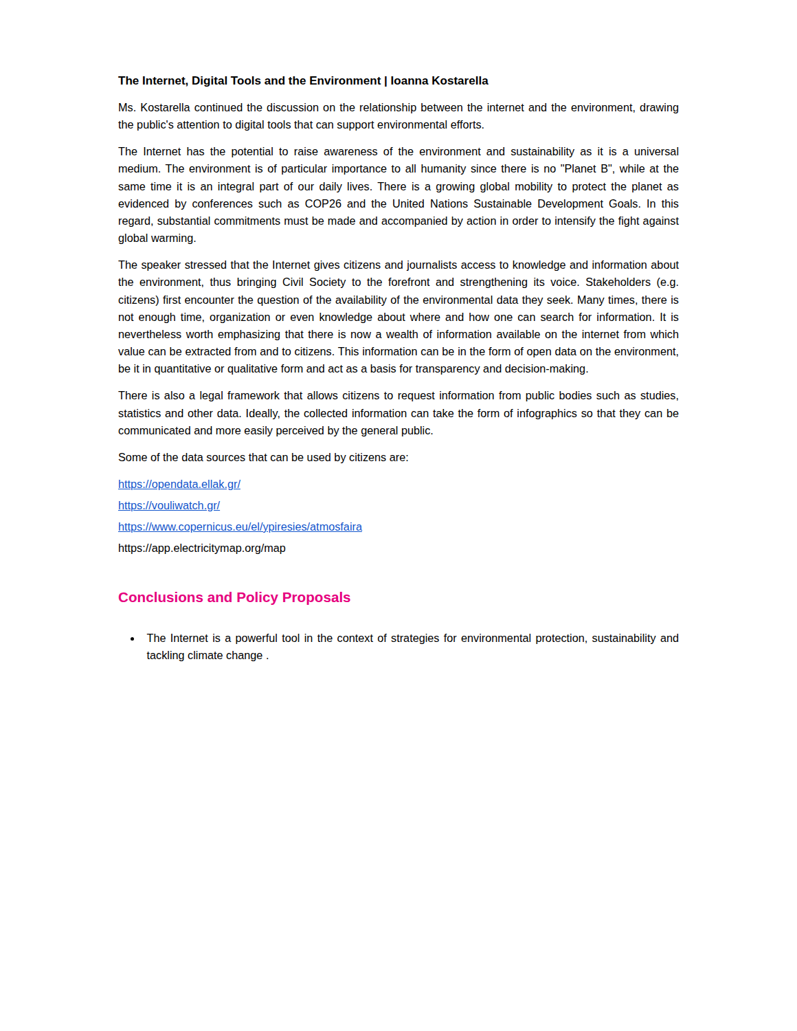The Internet, Digital Tools and the Environment | Ioanna Kostarella
Ms. Kostarella continued the discussion on the relationship between the internet and the environment, drawing the public's attention to digital tools that can support environmental efforts.
The Internet has the potential to raise awareness of the environment and sustainability as it is a universal medium. The environment is of particular importance to all humanity since there is no "Planet B", while at the same time it is an integral part of our daily lives. There is a growing global mobility to protect the planet as evidenced by conferences such as COP26 and the United Nations Sustainable Development Goals. In this regard, substantial commitments must be made and accompanied by action in order to intensify the fight against global warming.
The speaker stressed that the Internet gives citizens and journalists access to knowledge and information about the environment, thus bringing Civil Society to the forefront and strengthening its voice. Stakeholders (e.g. citizens) first encounter the question of the availability of the environmental data they seek. Many times, there is not enough time, organization or even knowledge about where and how one can search for information. It is nevertheless worth emphasizing that there is now a wealth of information available on the internet from which value can be extracted from and to citizens. This information can be in the form of open data on the environment, be it in quantitative or qualitative form and act as a basis for transparency and decision-making.
There is also a legal framework that allows citizens to request information from public bodies such as studies, statistics and other data. Ideally, the collected information can take the form of infographics so that they can be communicated and more easily perceived by the general public.
Some of the data sources that can be used by citizens are:
https://opendata.ellak.gr/
https://vouliwatch.gr/
https://www.copernicus.eu/el/ypiresies/atmosfaira
https://app.electricitymap.org/map
Conclusions and Policy Proposals
The Internet is a powerful tool in the context of strategies for environmental protection, sustainability and tackling climate change .